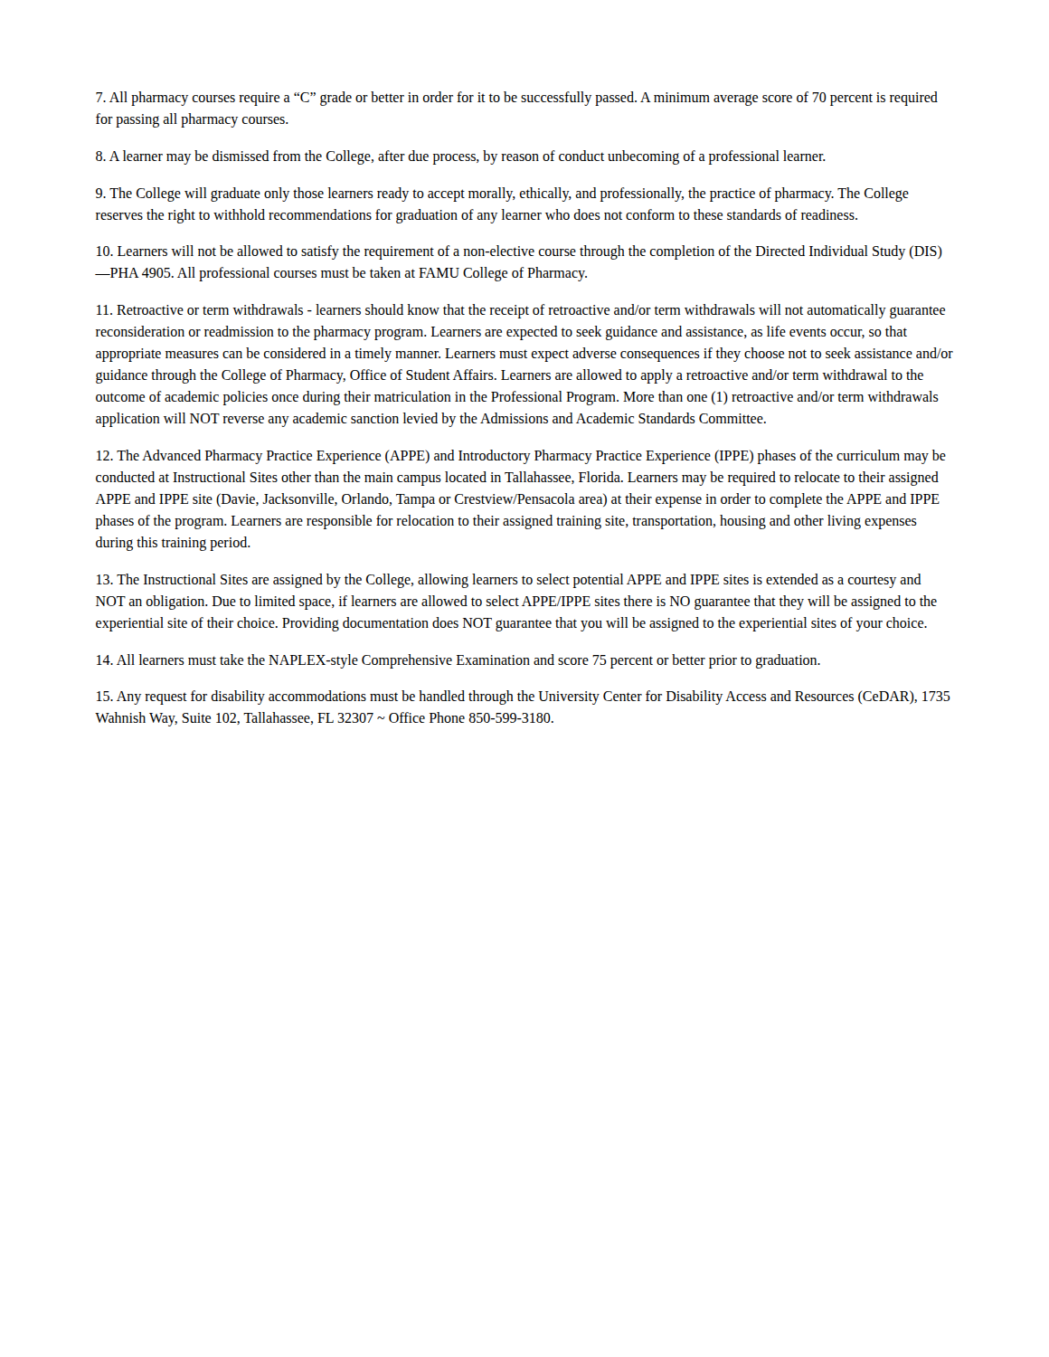7. All pharmacy courses require a “C” grade or better in order for it to be successfully passed. A minimum average score of 70 percent is required for passing all pharmacy courses.
8. A learner may be dismissed from the College, after due process, by reason of conduct unbecoming of a professional learner.
9. The College will graduate only those learners ready to accept morally, ethically, and professionally, the practice of pharmacy. The College reserves the right to withhold recommendations for graduation of any learner who does not conform to these standards of readiness.
10. Learners will not be allowed to satisfy the requirement of a non-elective course through the completion of the Directed Individual Study (DIS)—PHA 4905. All professional courses must be taken at FAMU College of Pharmacy.
11. Retroactive or term withdrawals - learners should know that the receipt of retroactive and/or term withdrawals will not automatically guarantee reconsideration or readmission to the pharmacy program. Learners are expected to seek guidance and assistance, as life events occur, so that appropriate measures can be considered in a timely manner. Learners must expect adverse consequences if they choose not to seek assistance and/or guidance through the College of Pharmacy, Office of Student Affairs. Learners are allowed to apply a retroactive and/or term withdrawal to the outcome of academic policies once during their matriculation in the Professional Program. More than one (1) retroactive and/or term withdrawals application will NOT reverse any academic sanction levied by the Admissions and Academic Standards Committee.
12. The Advanced Pharmacy Practice Experience (APPE) and Introductory Pharmacy Practice Experience (IPPE) phases of the curriculum may be conducted at Instructional Sites other than the main campus located in Tallahassee, Florida. Learners may be required to relocate to their assigned APPE and IPPE site (Davie, Jacksonville, Orlando, Tampa or Crestview/Pensacola area) at their expense in order to complete the APPE and IPPE phases of the program. Learners are responsible for relocation to their assigned training site, transportation, housing and other living expenses during this training period.
13. The Instructional Sites are assigned by the College, allowing learners to select potential APPE and IPPE sites is extended as a courtesy and NOT an obligation. Due to limited space, if learners are allowed to select APPE/IPPE sites there is NO guarantee that they will be assigned to the experiential site of their choice. Providing documentation does NOT guarantee that you will be assigned to the experiential sites of your choice.
14. All learners must take the NAPLEX-style Comprehensive Examination and score 75 percent or better prior to graduation.
15. Any request for disability accommodations must be handled through the University Center for Disability Access and Resources (CeDAR), 1735 Wahnish Way, Suite 102, Tallahassee, FL 32307 ~ Office Phone 850-599-3180.